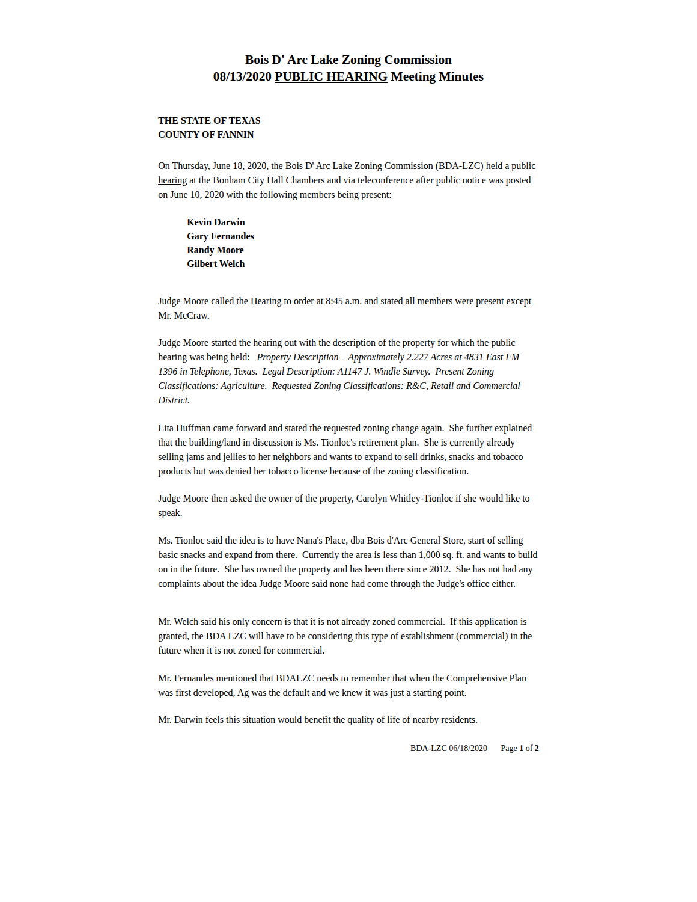Bois D' Arc Lake Zoning Commission
08/13/2020 PUBLIC HEARING Meeting Minutes
THE STATE OF TEXAS
COUNTY OF FANNIN
On Thursday, June 18, 2020, the Bois D' Arc Lake Zoning Commission (BDA-LZC) held a public hearing at the Bonham City Hall Chambers and via teleconference after public notice was posted on June 10, 2020 with the following members being present:
Kevin Darwin
Gary Fernandes
Randy Moore
Gilbert Welch
Judge Moore called the Hearing to order at 8:45 a.m. and stated all members were present except Mr. McCraw.
Judge Moore started the hearing out with the description of the property for which the public hearing was being held: Property Description – Approximately 2.227 Acres at 4831 East FM 1396 in Telephone, Texas. Legal Description: A1147 J. Windle Survey. Present Zoning Classifications: Agriculture. Requested Zoning Classifications: R&C, Retail and Commercial District.
Lita Huffman came forward and stated the requested zoning change again. She further explained that the building/land in discussion is Ms. Tionloc's retirement plan. She is currently already selling jams and jellies to her neighbors and wants to expand to sell drinks, snacks and tobacco products but was denied her tobacco license because of the zoning classification.
Judge Moore then asked the owner of the property, Carolyn Whitley-Tionloc if she would like to speak.
Ms. Tionloc said the idea is to have Nana's Place, dba Bois d'Arc General Store, start of selling basic snacks and expand from there. Currently the area is less than 1,000 sq. ft. and wants to build on in the future. She has owned the property and has been there since 2012. She has not had any complaints about the idea Judge Moore said none had come through the Judge's office either.
Mr. Welch said his only concern is that it is not already zoned commercial. If this application is granted, the BDA LZC will have to be considering this type of establishment (commercial) in the future when it is not zoned for commercial.
Mr. Fernandes mentioned that BDALZC needs to remember that when the Comprehensive Plan was first developed, Ag was the default and we knew it was just a starting point.
Mr. Darwin feels this situation would benefit the quality of life of nearby residents.
BDA-LZC 06/18/2020 Page 1 of 2